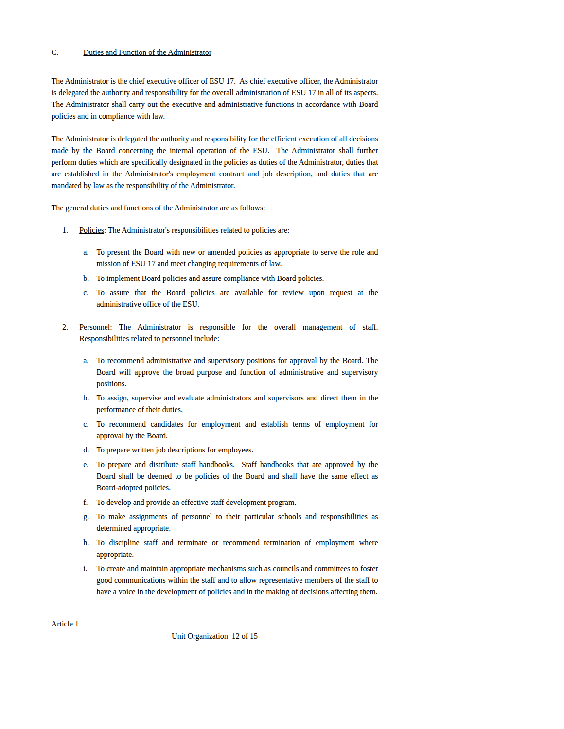C. Duties and Function of the Administrator
The Administrator is the chief executive officer of ESU 17. As chief executive officer, the Administrator is delegated the authority and responsibility for the overall administration of ESU 17 in all of its aspects. The Administrator shall carry out the executive and administrative functions in accordance with Board policies and in compliance with law.
The Administrator is delegated the authority and responsibility for the efficient execution of all decisions made by the Board concerning the internal operation of the ESU. The Administrator shall further perform duties which are specifically designated in the policies as duties of the Administrator, duties that are established in the Administrator's employment contract and job description, and duties that are mandated by law as the responsibility of the Administrator.
The general duties and functions of the Administrator are as follows:
Policies: The Administrator's responsibilities related to policies are:
To present the Board with new or amended policies as appropriate to serve the role and mission of ESU 17 and meet changing requirements of law.
To implement Board policies and assure compliance with Board policies.
To assure that the Board policies are available for review upon request at the administrative office of the ESU.
Personnel: The Administrator is responsible for the overall management of staff. Responsibilities related to personnel include:
To recommend administrative and supervisory positions for approval by the Board. The Board will approve the broad purpose and function of administrative and supervisory positions.
To assign, supervise and evaluate administrators and supervisors and direct them in the performance of their duties.
To recommend candidates for employment and establish terms of employment for approval by the Board.
To prepare written job descriptions for employees.
To prepare and distribute staff handbooks. Staff handbooks that are approved by the Board shall be deemed to be policies of the Board and shall have the same effect as Board-adopted policies.
To develop and provide an effective staff development program.
To make assignments of personnel to their particular schools and responsibilities as determined appropriate.
To discipline staff and terminate or recommend termination of employment where appropriate.
To create and maintain appropriate mechanisms such as councils and committees to foster good communications within the staff and to allow representative members of the staff to have a voice in the development of policies and in the making of decisions affecting them.
Article 1
Unit Organization 12 of 15